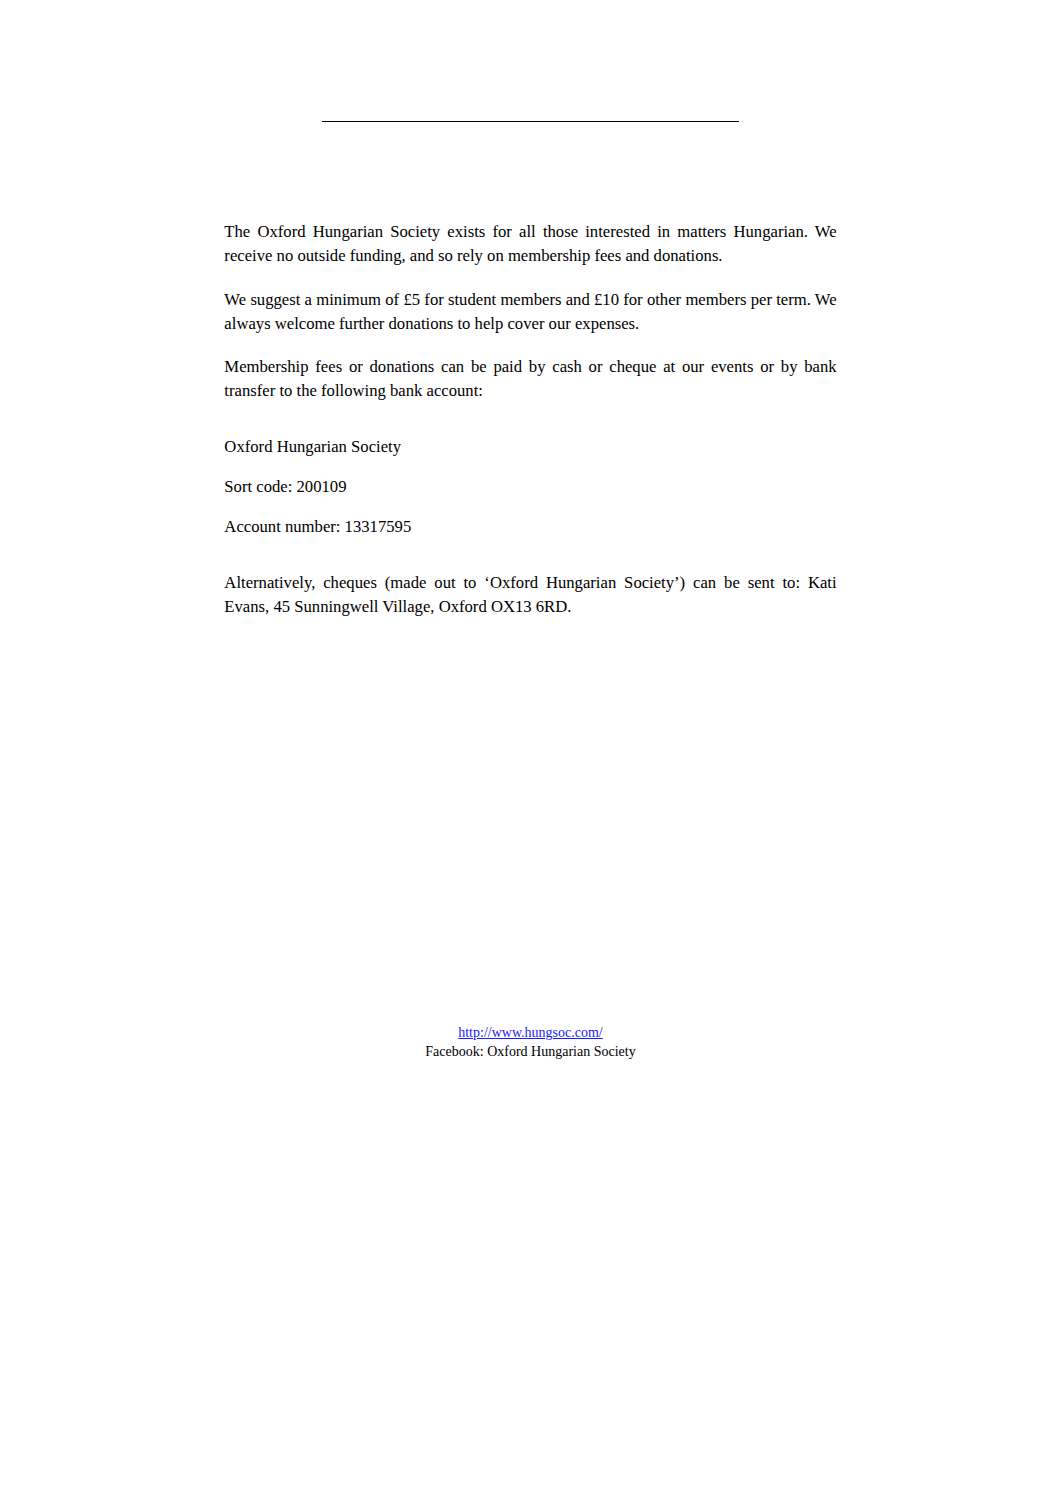The Oxford Hungarian Society exists for all those interested in matters Hungarian. We receive no outside funding, and so rely on membership fees and donations.
We suggest a minimum of £5 for student members and £10 for other members per term. We always welcome further donations to help cover our expenses.
Membership fees or donations can be paid by cash or cheque at our events or by bank transfer to the following bank account:
Oxford Hungarian Society
Sort code: 200109
Account number: 13317595
Alternatively, cheques (made out to ‘Oxford Hungarian Society’) can be sent to: Kati Evans, 45 Sunningwell Village, Oxford OX13 6RD.
http://www.hungsoc.com/
Facebook: Oxford Hungarian Society